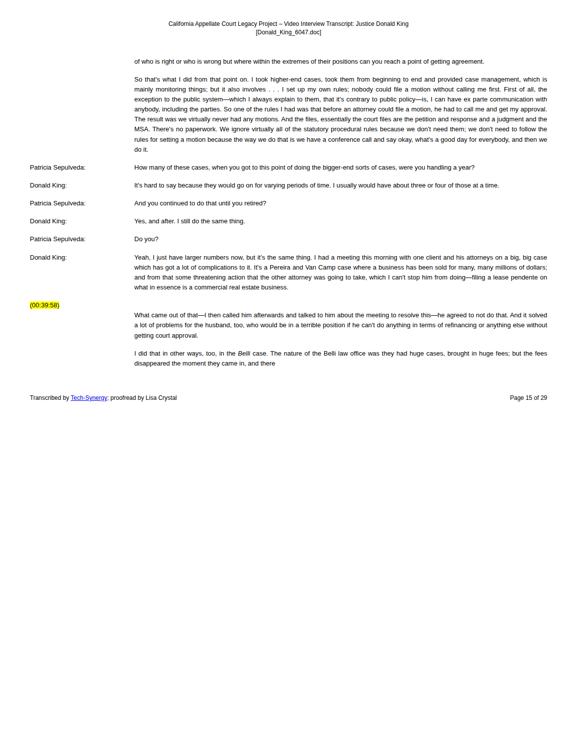California Appellate Court Legacy Project – Video Interview Transcript: Justice Donald King
[Donald_King_6047.doc]
of who is right or who is wrong but where within the extremes of their positions can you reach a point of getting agreement.
So that's what I did from that point on. I took higher-end cases, took them from beginning to end and provided case management, which is mainly monitoring things; but it also involves . . . I set up my own rules; nobody could file a motion without calling me first. First of all, the exception to the public system—which I always explain to them, that it's contrary to public policy—is, I can have ex parte communication with anybody, including the parties. So one of the rules I had was that before an attorney could file a motion, he had to call me and get my approval. The result was we virtually never had any motions. And the files, essentially the court files are the petition and response and a judgment and the MSA. There's no paperwork. We ignore virtually all of the statutory procedural rules because we don't need them; we don't need to follow the rules for setting a motion because the way we do that is we have a conference call and say okay, what's a good day for everybody, and then we do it.
Patricia Sepulveda:
How many of these cases, when you got to this point of doing the bigger-end sorts of cases, were you handling a year?
Donald King:
It's hard to say because they would go on for varying periods of time. I usually would have about three or four of those at a time.
Patricia Sepulveda:
And you continued to do that until you retired?
Donald King:
Yes, and after. I still do the same thing.
Patricia Sepulveda:
Do you?
Donald King:
Yeah, I just have larger numbers now, but it's the same thing. I had a meeting this morning with one client and his attorneys on a big, big case which has got a lot of complications to it. It's a Pereira and Van Camp case where a business has been sold for many, many millions of dollars; and from that some threatening action that the other attorney was going to take, which I can't stop him from doing—filing a lease pendente on what in essence is a commercial real estate business.
(00:39:58)
What came out of that—I then called him afterwards and talked to him about the meeting to resolve this—he agreed to not do that. And it solved a lot of problems for the husband, too, who would be in a terrible position if he can't do anything in terms of refinancing or anything else without getting court approval.
I did that in other ways, too, in the Belli case. The nature of the Belli law office was they had huge cases, brought in huge fees; but the fees disappeared the moment they came in, and there
Transcribed by Tech-Synergy; proofread by Lisa Crystal
Page 15 of 29